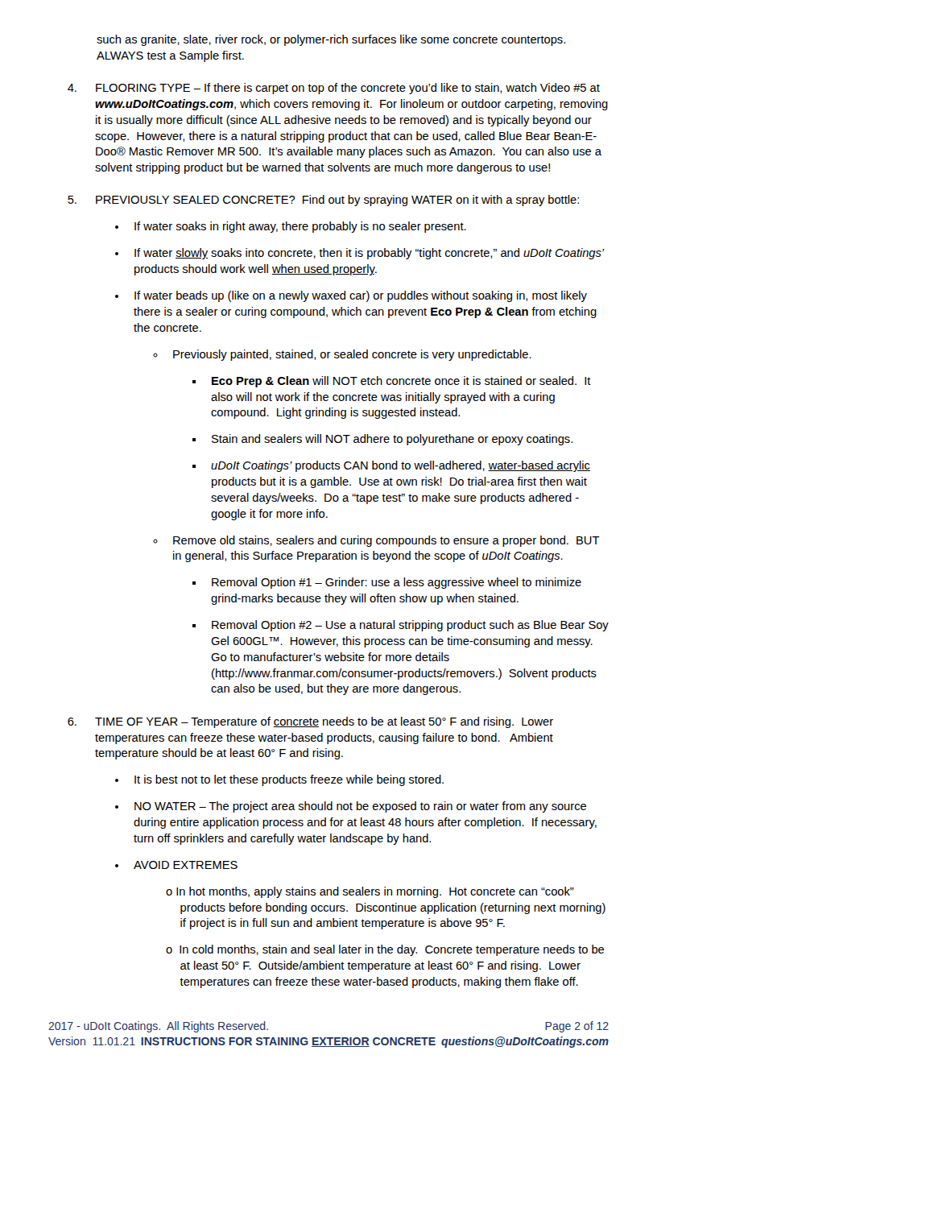such as granite, slate, river rock, or polymer-rich surfaces like some concrete countertops. ALWAYS test a Sample first.
FLOORING TYPE – If there is carpet on top of the concrete you’d like to stain, watch Video #5 at www.uDoItCoatings.com, which covers removing it. For linoleum or outdoor carpeting, removing it is usually more difficult (since ALL adhesive needs to be removed) and is typically beyond our scope. However, there is a natural stripping product that can be used, called Blue Bear Bean-E-Doo® Mastic Remover MR 500. It’s available many places such as Amazon. You can also use a solvent stripping product but be warned that solvents are much more dangerous to use!
PREVIOUSLY SEALED CONCRETE? Find out by spraying WATER on it with a spray bottle:
If water soaks in right away, there probably is no sealer present.
If water slowly soaks into concrete, then it is probably “tight concrete,” and uDoIt Coatings’ products should work well when used properly.
If water beads up (like on a newly waxed car) or puddles without soaking in, most likely there is a sealer or curing compound, which can prevent Eco Prep & Clean from etching the concrete.
Previously painted, stained, or sealed concrete is very unpredictable.
Eco Prep & Clean will NOT etch concrete once it is stained or sealed. It also will not work if the concrete was initially sprayed with a curing compound. Light grinding is suggested instead.
Stain and sealers will NOT adhere to polyurethane or epoxy coatings.
uDoIt Coatings’ products CAN bond to well-adhered, water-based acrylic products but it is a gamble. Use at own risk! Do trial-area first then wait several days/weeks. Do a “tape test” to make sure products adhered - google it for more info.
Remove old stains, sealers and curing compounds to ensure a proper bond. BUT in general, this Surface Preparation is beyond the scope of uDoIt Coatings.
Removal Option #1 – Grinder: use a less aggressive wheel to minimize grind-marks because they will often show up when stained.
Removal Option #2 – Use a natural stripping product such as Blue Bear Soy Gel 600GL™. However, this process can be time-consuming and messy. Go to manufacturer’s website for more details (http://www.franmar.com/consumer-products/removers.) Solvent products can also be used, but they are more dangerous.
TIME OF YEAR – Temperature of concrete needs to be at least 50° F and rising. Lower temperatures can freeze these water-based products, causing failure to bond. Ambient temperature should be at least 60° F and rising.
It is best not to let these products freeze while being stored.
NO WATER – The project area should not be exposed to rain or water from any source during entire application process and for at least 48 hours after completion. If necessary, turn off sprinklers and carefully water landscape by hand.
AVOID EXTREMES
o In hot months, apply stains and sealers in morning. Hot concrete can “cook” products before bonding occurs. Discontinue application (returning next morning) if project is in full sun and ambient temperature is above 95° F.
o In cold months, stain and seal later in the day. Concrete temperature needs to be at least 50° F. Outside/ambient temperature at least 60° F and rising. Lower temperatures can freeze these water-based products, making them flake off.
2017 - uDoIt Coatings. All Rights Reserved. Page 2 of 12
Version 11.01.21 INSTRUCTIONS FOR STAINING EXTERIOR CONCRETE questions@uDoItCoatings.com